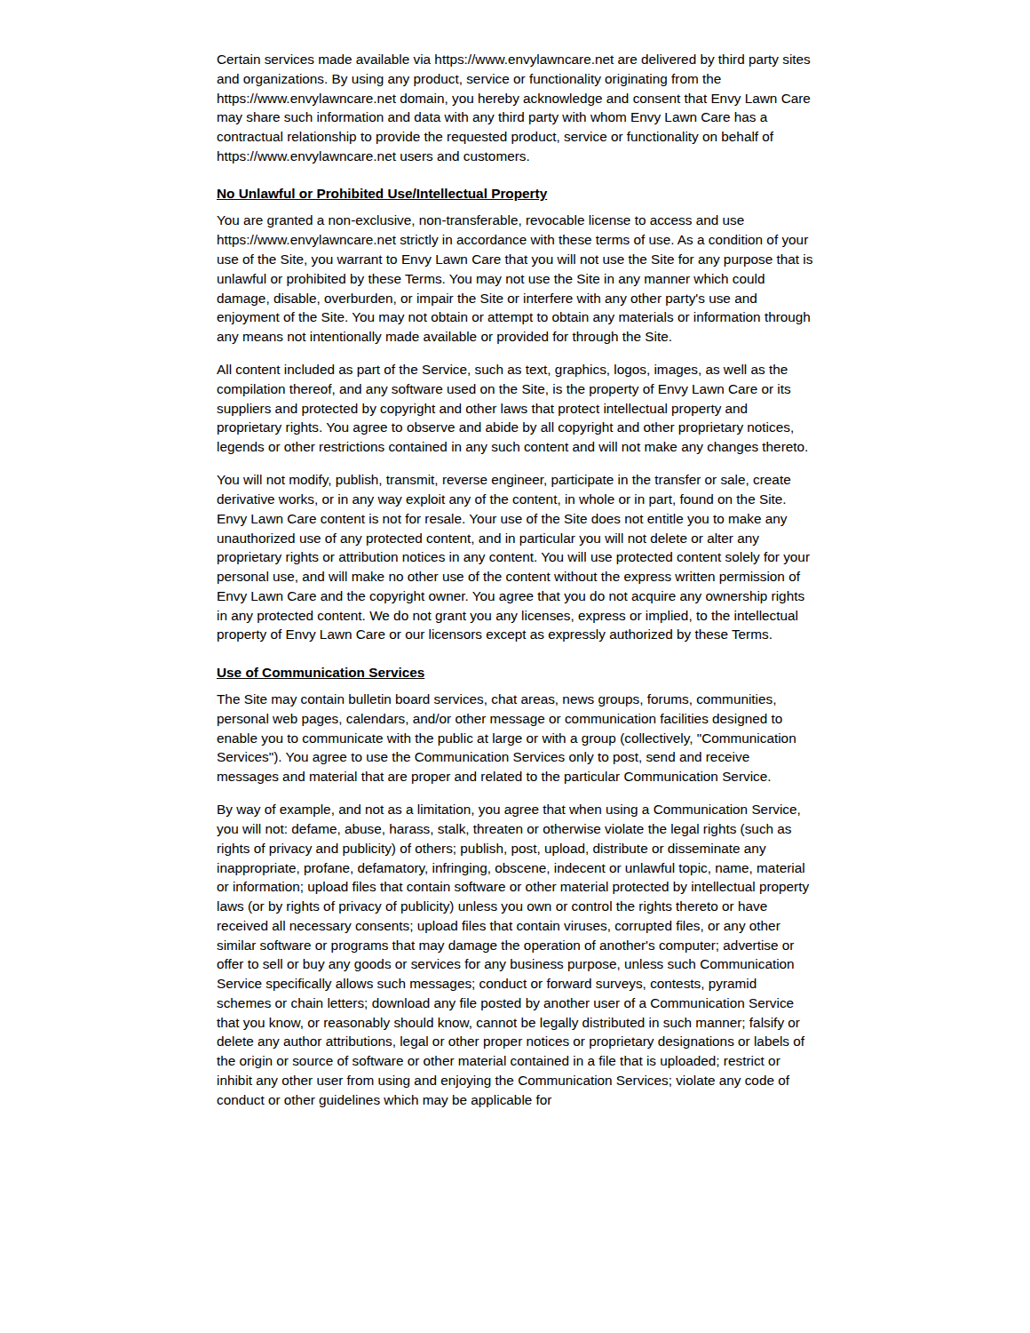Certain services made available via https://www.envylawncare.net are delivered by third party sites and organizations. By using any product, service or functionality originating from the https://www.envylawncare.net domain, you hereby acknowledge and consent that Envy Lawn Care may share such information and data with any third party with whom Envy Lawn Care has a contractual relationship to provide the requested product, service or functionality on behalf of https://www.envylawncare.net users and customers.
No Unlawful or Prohibited Use/Intellectual Property
You are granted a non-exclusive, non-transferable, revocable license to access and use https://www.envylawncare.net strictly in accordance with these terms of use. As a condition of your use of the Site, you warrant to Envy Lawn Care that you will not use the Site for any purpose that is unlawful or prohibited by these Terms. You may not use the Site in any manner which could damage, disable, overburden, or impair the Site or interfere with any other party's use and enjoyment of the Site. You may not obtain or attempt to obtain any materials or information through any means not intentionally made available or provided for through the Site.
All content included as part of the Service, such as text, graphics, logos, images, as well as the compilation thereof, and any software used on the Site, is the property of Envy Lawn Care or its suppliers and protected by copyright and other laws that protect intellectual property and proprietary rights. You agree to observe and abide by all copyright and other proprietary notices, legends or other restrictions contained in any such content and will not make any changes thereto.
You will not modify, publish, transmit, reverse engineer, participate in the transfer or sale, create derivative works, or in any way exploit any of the content, in whole or in part, found on the Site. Envy Lawn Care content is not for resale. Your use of the Site does not entitle you to make any unauthorized use of any protected content, and in particular you will not delete or alter any proprietary rights or attribution notices in any content. You will use protected content solely for your personal use, and will make no other use of the content without the express written permission of Envy Lawn Care and the copyright owner. You agree that you do not acquire any ownership rights in any protected content. We do not grant you any licenses, express or implied, to the intellectual property of Envy Lawn Care or our licensors except as expressly authorized by these Terms.
Use of Communication Services
The Site may contain bulletin board services, chat areas, news groups, forums, communities, personal web pages, calendars, and/or other message or communication facilities designed to enable you to communicate with the public at large or with a group (collectively, "Communication Services"). You agree to use the Communication Services only to post, send and receive messages and material that are proper and related to the particular Communication Service.
By way of example, and not as a limitation, you agree that when using a Communication Service, you will not: defame, abuse, harass, stalk, threaten or otherwise violate the legal rights (such as rights of privacy and publicity) of others; publish, post, upload, distribute or disseminate any inappropriate, profane, defamatory, infringing, obscene, indecent or unlawful topic, name, material or information; upload files that contain software or other material protected by intellectual property laws (or by rights of privacy of publicity) unless you own or control the rights thereto or have received all necessary consents; upload files that contain viruses, corrupted files, or any other similar software or programs that may damage the operation of another's computer; advertise or offer to sell or buy any goods or services for any business purpose, unless such Communication Service specifically allows such messages; conduct or forward surveys, contests, pyramid schemes or chain letters; download any file posted by another user of a Communication Service that you know, or reasonably should know, cannot be legally distributed in such manner; falsify or delete any author attributions, legal or other proper notices or proprietary designations or labels of the origin or source of software or other material contained in a file that is uploaded; restrict or inhibit any other user from using and enjoying the Communication Services; violate any code of conduct or other guidelines which may be applicable for